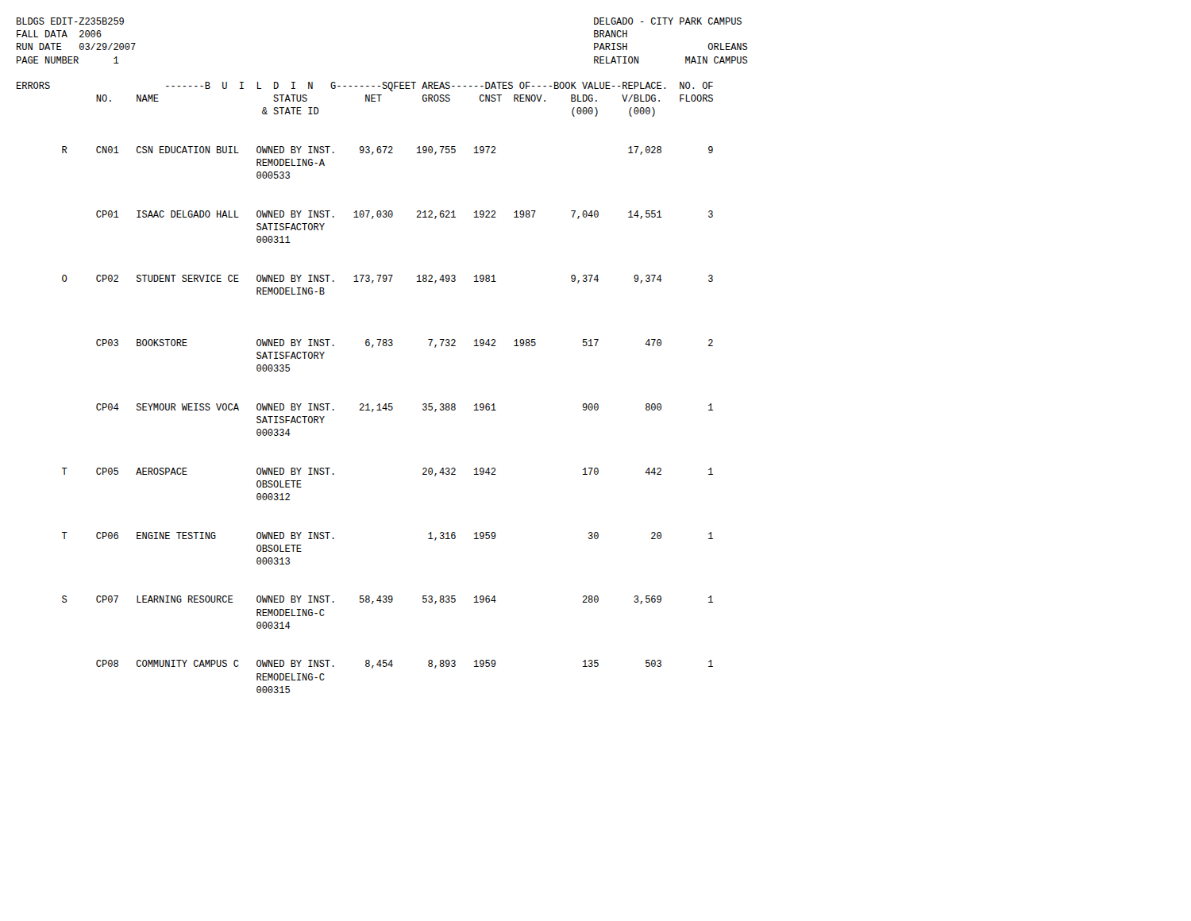BLDGS EDIT-Z235B259                                                                                  DELGADO - CITY PARK CAMPUS
FALL DATA  2006                                                                                      BRANCH
RUN DATE   03/29/2007                                                                                PARISH              ORLEANS
PAGE NUMBER      1                                                                                   RELATION        MAIN CAMPUS

ERRORS                    -------B  U  I  L  D  I  N   G--------SQFEET AREAS------DATES OF----BOOK VALUE--REPLACE.  NO. OF
              NO.    NAME                    STATUS          NET       GROSS     CNST  RENOV.    BLDG.    V/BLDG.   FLOORS
                                           & STATE ID                                            (000)     (000)


        R     CN01   CSN EDUCATION BUIL   OWNED BY INST.    93,672    190,755   1972                       17,028        9
                                          REMODELING-A
                                          000533


              CP01   ISAAC DELGADO HALL   OWNED BY INST.   107,030    212,621   1922   1987      7,040     14,551        3
                                          SATISFACTORY
                                          000311


        O     CP02   STUDENT SERVICE CE   OWNED BY INST.   173,797    182,493   1981             9,374      9,374        3
                                          REMODELING-B



              CP03   BOOKSTORE            OWNED BY INST.     6,783      7,732   1942   1985        517        470        2
                                          SATISFACTORY
                                          000335


              CP04   SEYMOUR WEISS VOCA   OWNED BY INST.    21,145     35,388   1961               900        800        1
                                          SATISFACTORY
                                          000334


        T     CP05   AEROSPACE            OWNED BY INST.               20,432   1942               170        442        1
                                          OBSOLETE
                                          000312


        T     CP06   ENGINE TESTING       OWNED BY INST.                1,316   1959                30         20        1
                                          OBSOLETE
                                          000313


        S     CP07   LEARNING RESOURCE    OWNED BY INST.    58,439     53,835   1964               280      3,569        1
                                          REMODELING-C
                                          000314


              CP08   COMMUNITY CAMPUS C   OWNED BY INST.     8,454      8,893   1959               135        503        1
                                          REMODELING-C
                                          000315